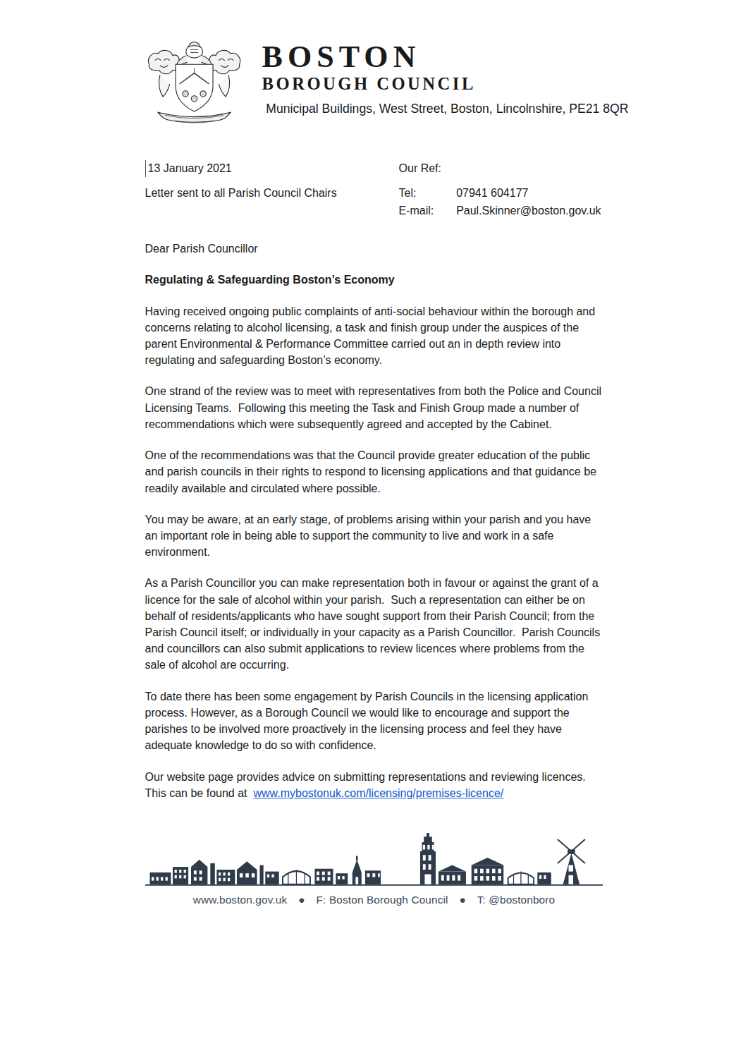BOSTON
BOROUGH COUNCIL
Municipal Buildings, West Street, Boston, Lincolnshire, PE21 8QR
| 13 January 2021 | Our Ref: | |
| Letter sent to all Parish Council Chairs | Tel: | 07941 604177 |
| E-mail: | Paul.Skinner@boston.gov.uk |
Dear Parish Councillor
Regulating & Safeguarding Boston’s Economy
Having received ongoing public complaints of anti-social behaviour within the borough and concerns relating to alcohol licensing, a task and finish group under the auspices of the parent Environmental & Performance Committee carried out an in depth review into regulating and safeguarding Boston’s economy.
One strand of the review was to meet with representatives from both the Police and Council Licensing Teams. Following this meeting the Task and Finish Group made a number of recommendations which were subsequently agreed and accepted by the Cabinet.
One of the recommendations was that the Council provide greater education of the public and parish councils in their rights to respond to licensing applications and that guidance be readily available and circulated where possible.
You may be aware, at an early stage, of problems arising within your parish and you have an important role in being able to support the community to live and work in a safe environment.
As a Parish Councillor you can make representation both in favour or against the grant of a licence for the sale of alcohol within your parish. Such a representation can either be on behalf of residents/applicants who have sought support from their Parish Council; from the Parish Council itself; or individually in your capacity as a Parish Councillor. Parish Councils and councillors can also submit applications to review licences where problems from the sale of alcohol are occurring.
To date there has been some engagement by Parish Councils in the licensing application process. However, as a Borough Council we would like to encourage and support the parishes to be involved more proactively in the licensing process and feel they have adequate knowledge to do so with confidence.
Our website page provides advice on submitting representations and reviewing licences. This can be found at www.mybostonuk.com/licensing/premises-licence/
www.boston.gov.uk ● F: Boston Borough Council ● T: @bostonboro